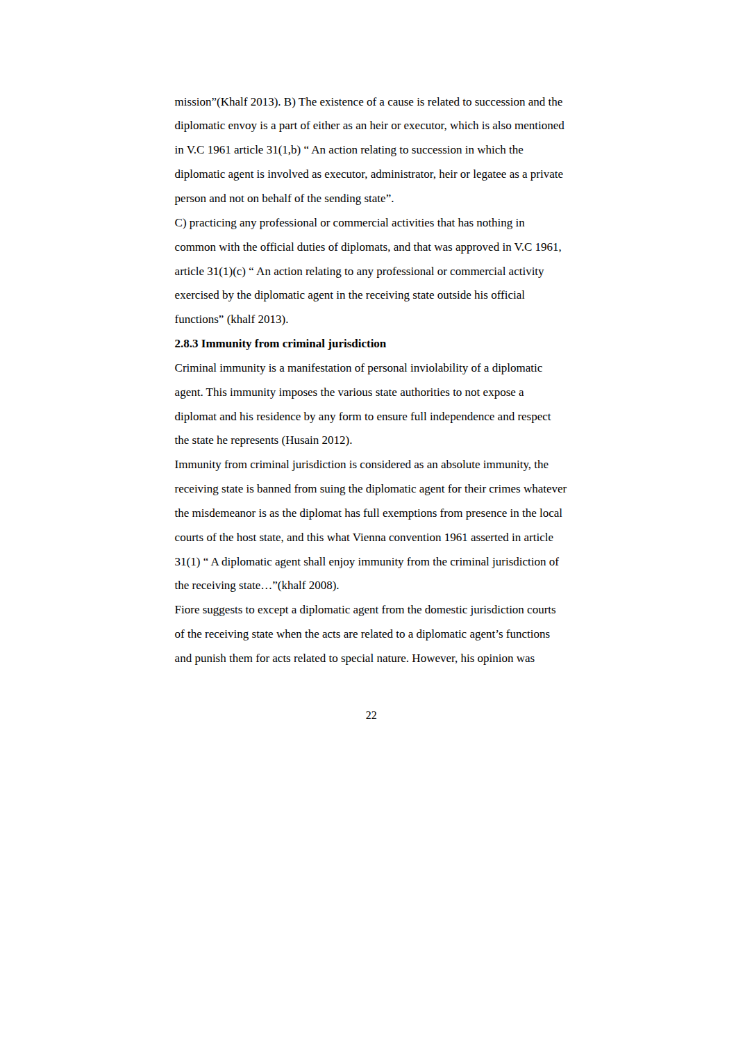mission”(Khalf 2013). B) The existence of a cause is related to succession and the diplomatic envoy is a part of either as an heir or executor, which is also mentioned in V.C 1961 article 31(1,b) “ An action relating to succession in which the diplomatic agent is involved as executor, administrator, heir or legatee as a private person and not on behalf of the sending state”.
C) practicing any professional or commercial activities that has nothing in common with the official duties of diplomats, and that was approved in V.C 1961, article 31(1)(c) “ An action relating to any professional or commercial activity exercised by the diplomatic agent in the receiving state outside his official functions” (khalf 2013).
2.8.3 Immunity from criminal jurisdiction
Criminal immunity is a manifestation of personal inviolability of a diplomatic agent. This immunity imposes the various state authorities to not expose a diplomat and his residence by any form to ensure full independence and respect the state he represents (Husain 2012).
Immunity from criminal jurisdiction is considered as an absolute immunity, the receiving state is banned from suing the diplomatic agent for their crimes whatever the misdemeanor is as the diplomat has full exemptions from presence in the local courts of the host state, and this what Vienna convention 1961 asserted in article 31(1) “ A diplomatic agent shall enjoy immunity from the criminal jurisdiction of the receiving state…”(khalf 2008).
Fiore suggests to except a diplomatic agent from the domestic jurisdiction courts of the receiving state when the acts are related to a diplomatic agent’s functions and punish them for acts related to special nature. However, his opinion was
22